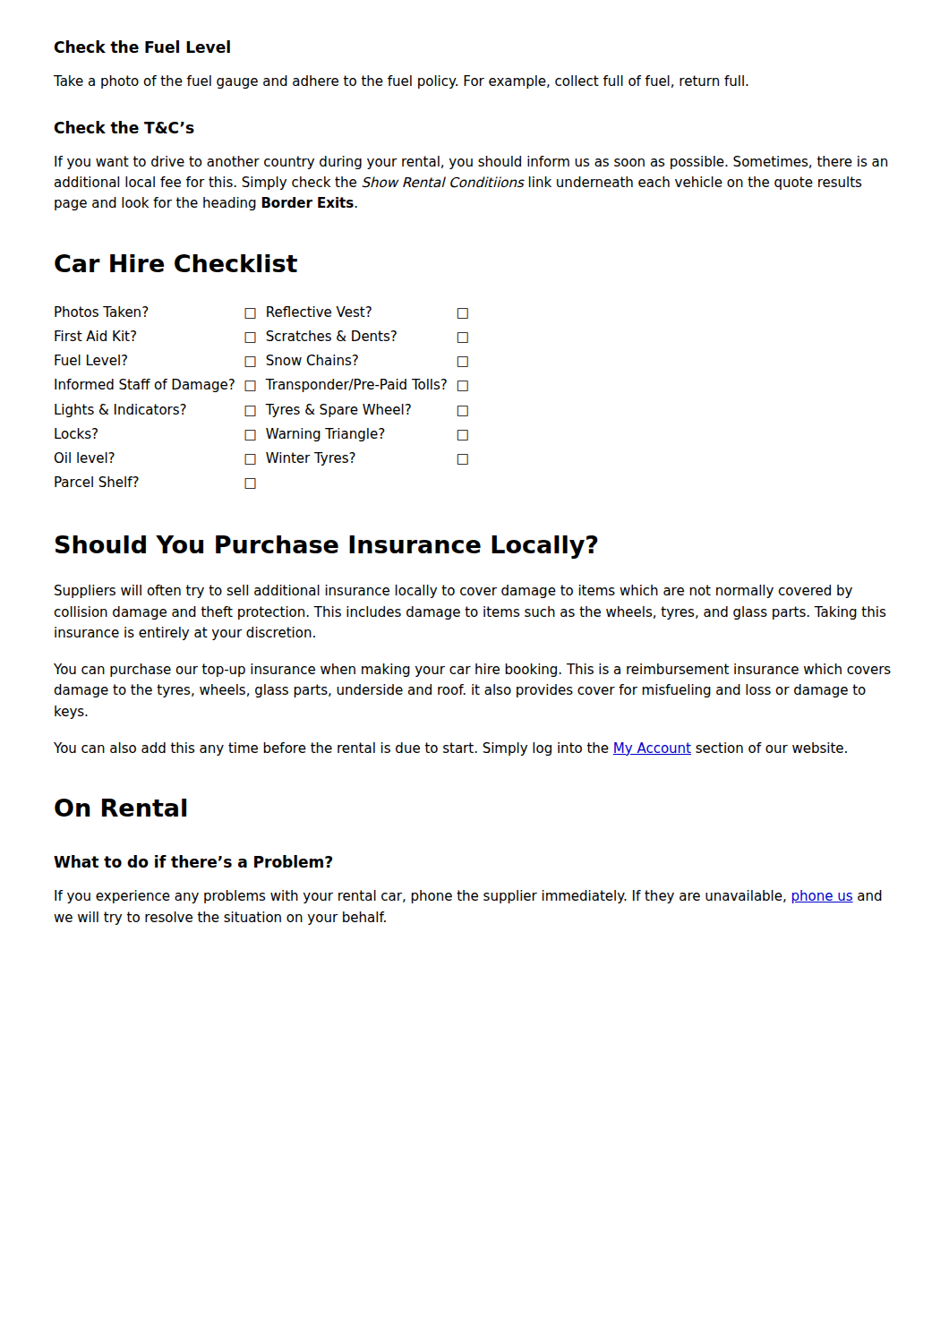Check the Fuel Level
Take a photo of the fuel gauge and adhere to the fuel policy. For example, collect full of fuel, return full.
Check the T&C’s
If you want to drive to another country during your rental, you should inform us as soon as possible. Sometimes, there is an additional local fee for this. Simply check the Show Rental Conditiions link underneath each vehicle on the quote results page and look for the heading Border Exits.
Car Hire Checklist
| Photos Taken? | □ | Reflective Vest? | □ |
| First Aid Kit? | □ | Scratches & Dents? | □ |
| Fuel Level? | □ | Snow Chains? | □ |
| Informed Staff of Damage? | □ | Transponder/Pre-Paid Tolls? | □ |
| Lights & Indicators? | □ | Tyres & Spare Wheel? | □ |
| Locks? | □ | Warning Triangle? | □ |
| Oil level? | □ | Winter Tyres? | □ |
| Parcel Shelf? | □ | | |
Should You Purchase Insurance Locally?
Suppliers will often try to sell additional insurance locally to cover damage to items which are not normally covered by collision damage and theft protection. This includes damage to items such as the wheels, tyres, and glass parts. Taking this insurance is entirely at your discretion.
You can purchase our top-up insurance when making your car hire booking. This is a reimbursement insurance which covers damage to the tyres, wheels, glass parts, underside and roof. it also provides cover for misfueling and loss or damage to keys.
You can also add this any time before the rental is due to start. Simply log into the My Account section of our website.
On Rental
What to do if there’s a Problem?
If you experience any problems with your rental car, phone the supplier immediately. If they are unavailable, phone us and we will try to resolve the situation on your behalf.